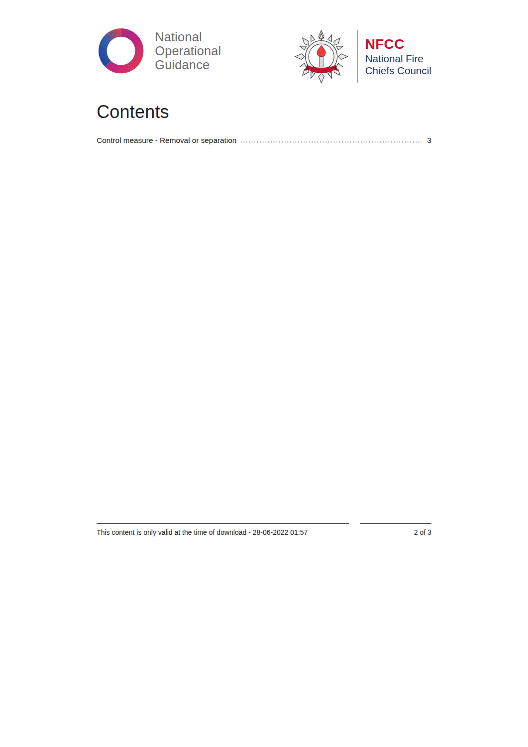National
Operational
Guidance
NFCC
National Fire
Chiefs Council
Contents
Control measure - Removal or separation ........................................................................................... 3
This content is only valid at the time of download - 28-06-2022 01:57 2 of 3